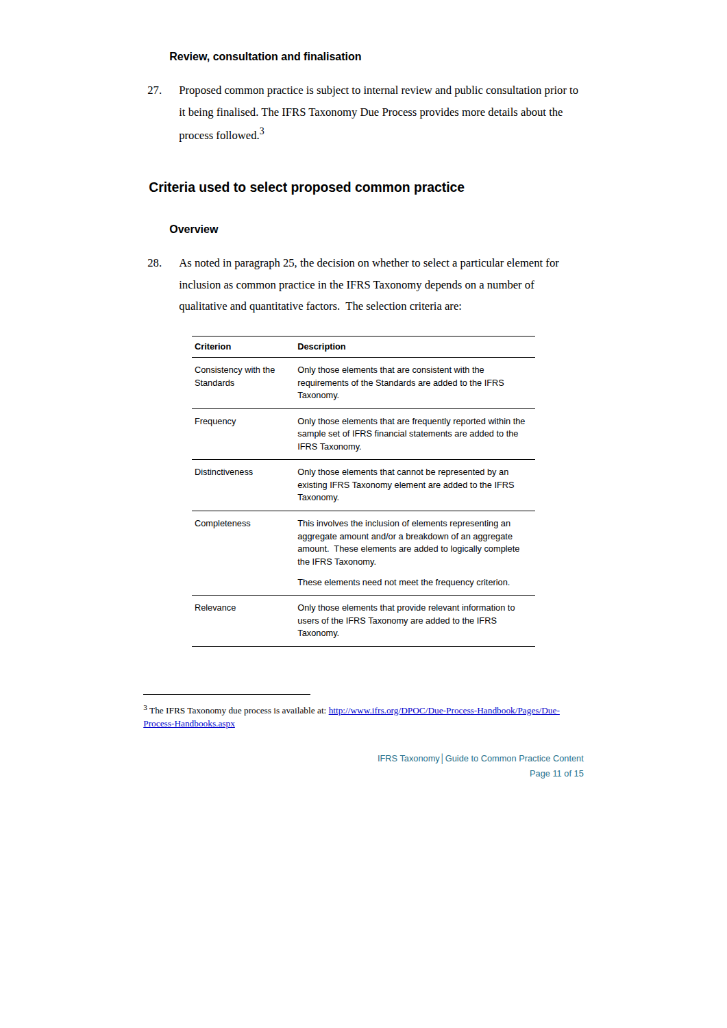Review, consultation and finalisation
27.
Proposed common practice is subject to internal review and public consultation prior to it being finalised. The IFRS Taxonomy Due Process provides more details about the process followed.3
Criteria used to select proposed common practice
Overview
28.
As noted in paragraph 25, the decision on whether to select a particular element for inclusion as common practice in the IFRS Taxonomy depends on a number of qualitative and quantitative factors. The selection criteria are:
| Criterion | Description |
| --- | --- |
| Consistency with the Standards | Only those elements that are consistent with the requirements of the Standards are added to the IFRS Taxonomy. |
| Frequency | Only those elements that are frequently reported within the sample set of IFRS financial statements are added to the IFRS Taxonomy. |
| Distinctiveness | Only those elements that cannot be represented by an existing IFRS Taxonomy element are added to the IFRS Taxonomy. |
| Completeness | This involves the inclusion of elements representing an aggregate amount and/or a breakdown of an aggregate amount. These elements are added to logically complete the IFRS Taxonomy. These elements need not meet the frequency criterion. |
| Relevance | Only those elements that provide relevant information to users of the IFRS Taxonomy are added to the IFRS Taxonomy. |
3 The IFRS Taxonomy due process is available at: http://www.ifrs.org/DPOC/Due-Process-Handbook/Pages/Due-Process-Handbooks.aspx
IFRS Taxonomy│Guide to Common Practice Content
Page 11 of 15